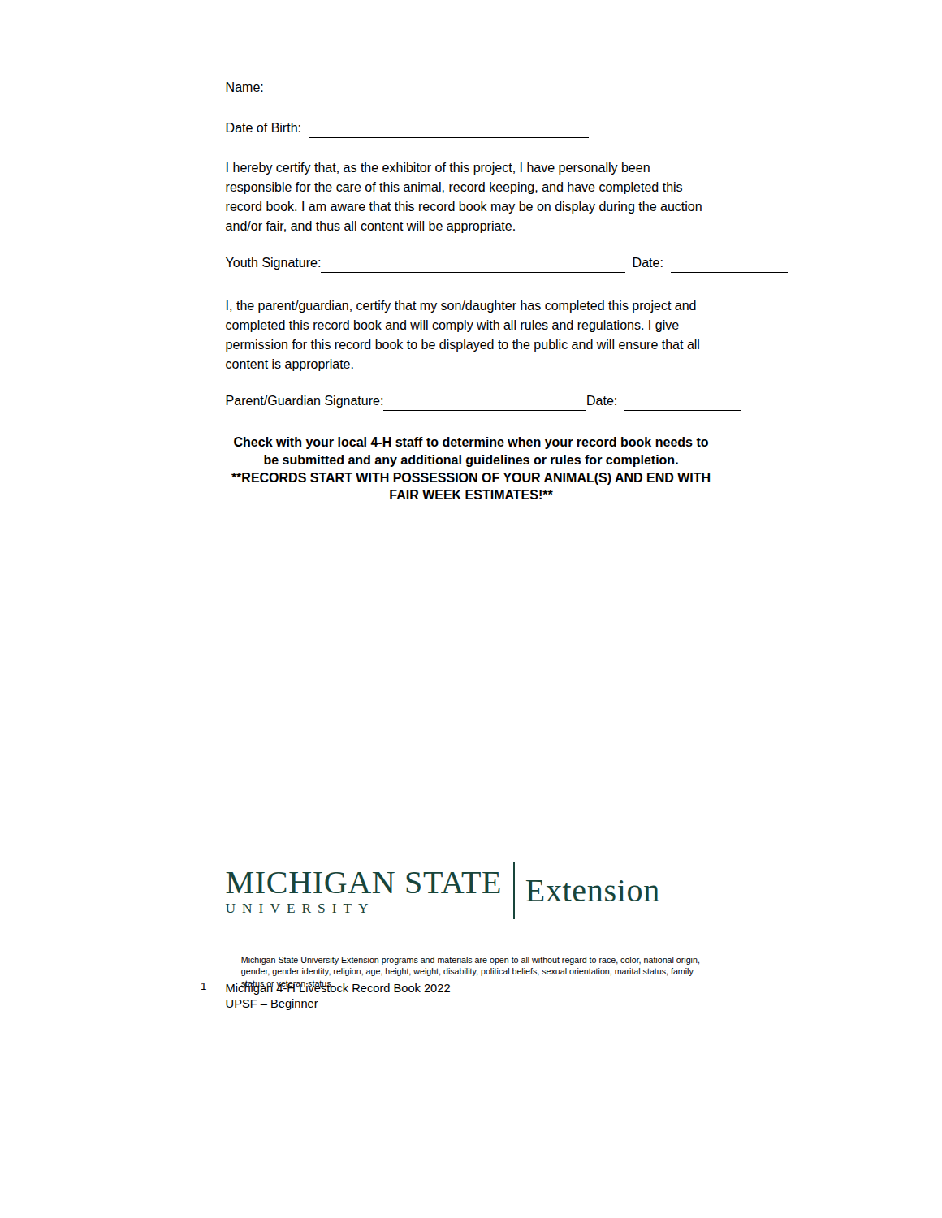Name:
Date of Birth:
I hereby certify that, as the exhibitor of this project, I have personally been responsible for the care of this animal, record keeping, and have completed this record book. I am aware that this record book may be on display during the auction and/or fair, and thus all content will be appropriate.
Youth Signature: Date:
I, the parent/guardian, certify that my son/daughter has completed this project and completed this record book and will comply with all rules and regulations. I give permission for this record book to be displayed to the public and will ensure that all content is appropriate.
Parent/Guardian Signature: Date:
Check with your local 4-H staff to determine when your record book needs to be submitted and any additional guidelines or rules for completion.
**RECORDS START WITH POSSESSION OF YOUR ANIMAL(S) AND END WITH FAIR WEEK ESTIMATES!**
MICHIGAN STATE UNIVERSITY Extension
Michigan State University Extension programs and materials are open to all without regard to race, color, national origin, gender, gender identity, religion, age, height, weight, disability, political beliefs, sexual orientation, marital status, family status or veteran status.
1 Michigan 4-H Livestock Record Book 2022 UPSF – Beginner